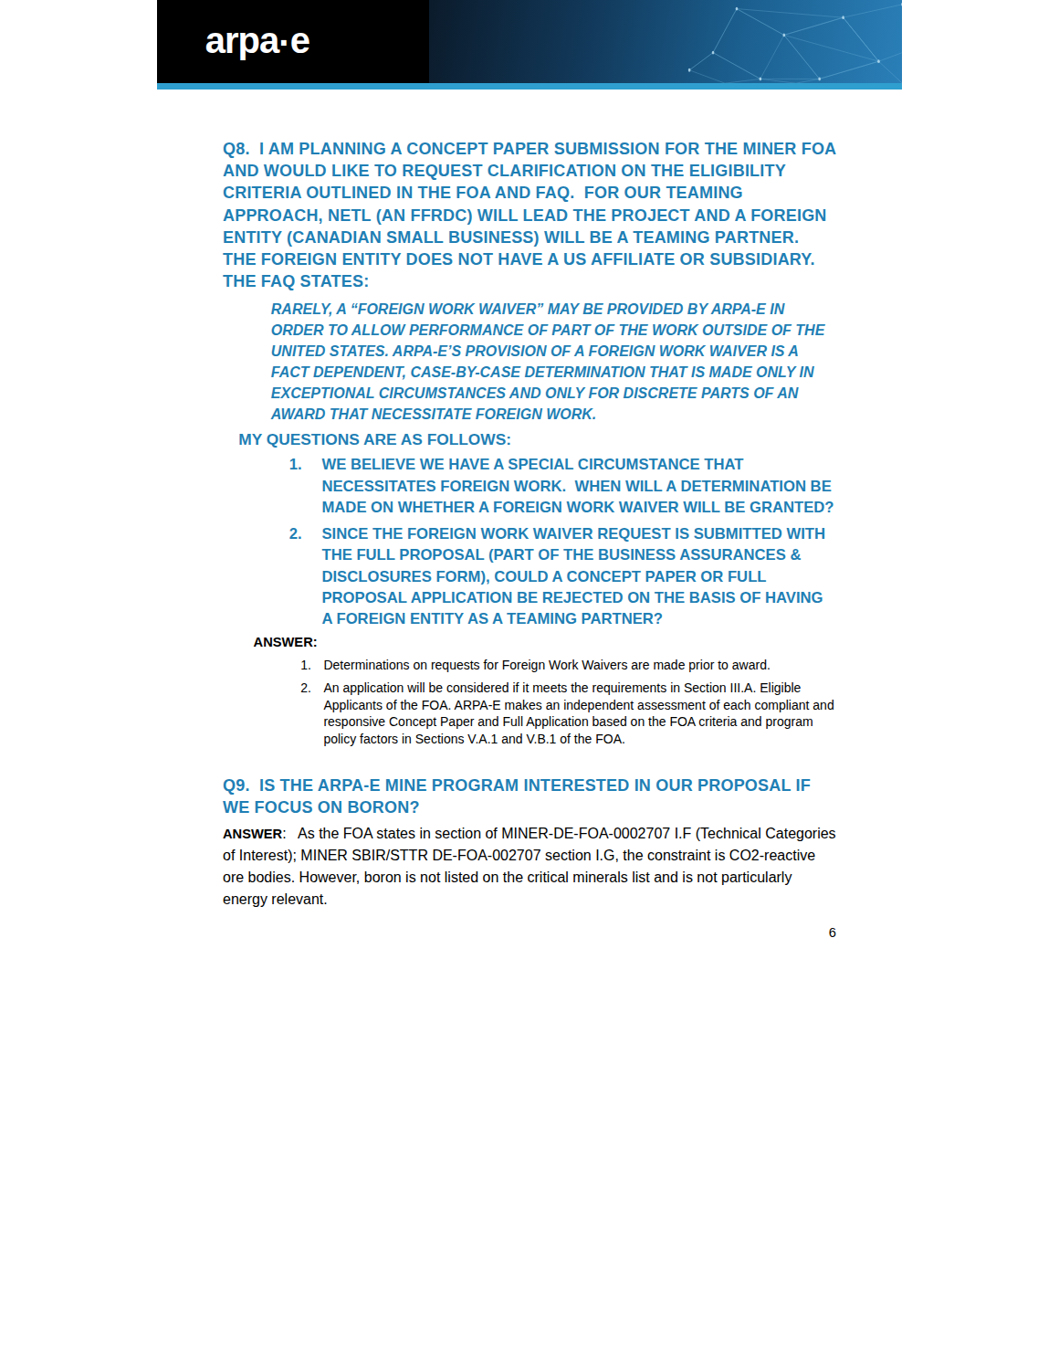arpa·e
Q8. I am planning a Concept Paper submission for the MINER FOA and would like to request clarification on the eligibility criteria outlined in the FOA and FAQ. For our teaming approach, NETL (an FFRDC) will lead the project and a foreign entity (Canadian small business) will be a teaming partner. The foreign entity does not have a US affiliate or subsidiary. The FAQ states:
Rarely, a “foreign work waiver” may be provided by ARPA-E in order to allow performance of part of the work outside of the United States. ARPA-E’s provision of a foreign work waiver is a fact dependent, case-by-case determination that is made only in exceptional circumstances and only for discrete parts of an award that necessitate foreign work.
My questions are as follows:
We believe we have a special circumstance that necessitates foreign work. When will a determination be made on whether a foreign work waiver will be granted?
Since the foreign work waiver request is submitted with the full proposal (part of the Business Assurances & Disclosures form), could a Concept Paper or Full Proposal application be rejected on the basis of having a foreign entity as a teaming partner?
ANSWER:
Determinations on requests for Foreign Work Waivers are made prior to award.
An application will be considered if it meets the requirements in Section III.A. Eligible Applicants of the FOA. ARPA-E makes an independent assessment of each compliant and responsive Concept Paper and Full Application based on the FOA criteria and program policy factors in Sections V.A.1 and V.B.1 of the FOA.
Q9. Is the ARPA-E MINE program interested in our proposal if we focus on boron?
ANSWER: As the FOA states in section of MINER-DE-FOA-0002707 I.F (Technical Categories of Interest); MINER SBIR/STTR DE-FOA-002707 section I.G, the constraint is CO2-reactive ore bodies. However, boron is not listed on the critical minerals list and is not particularly energy relevant.
6